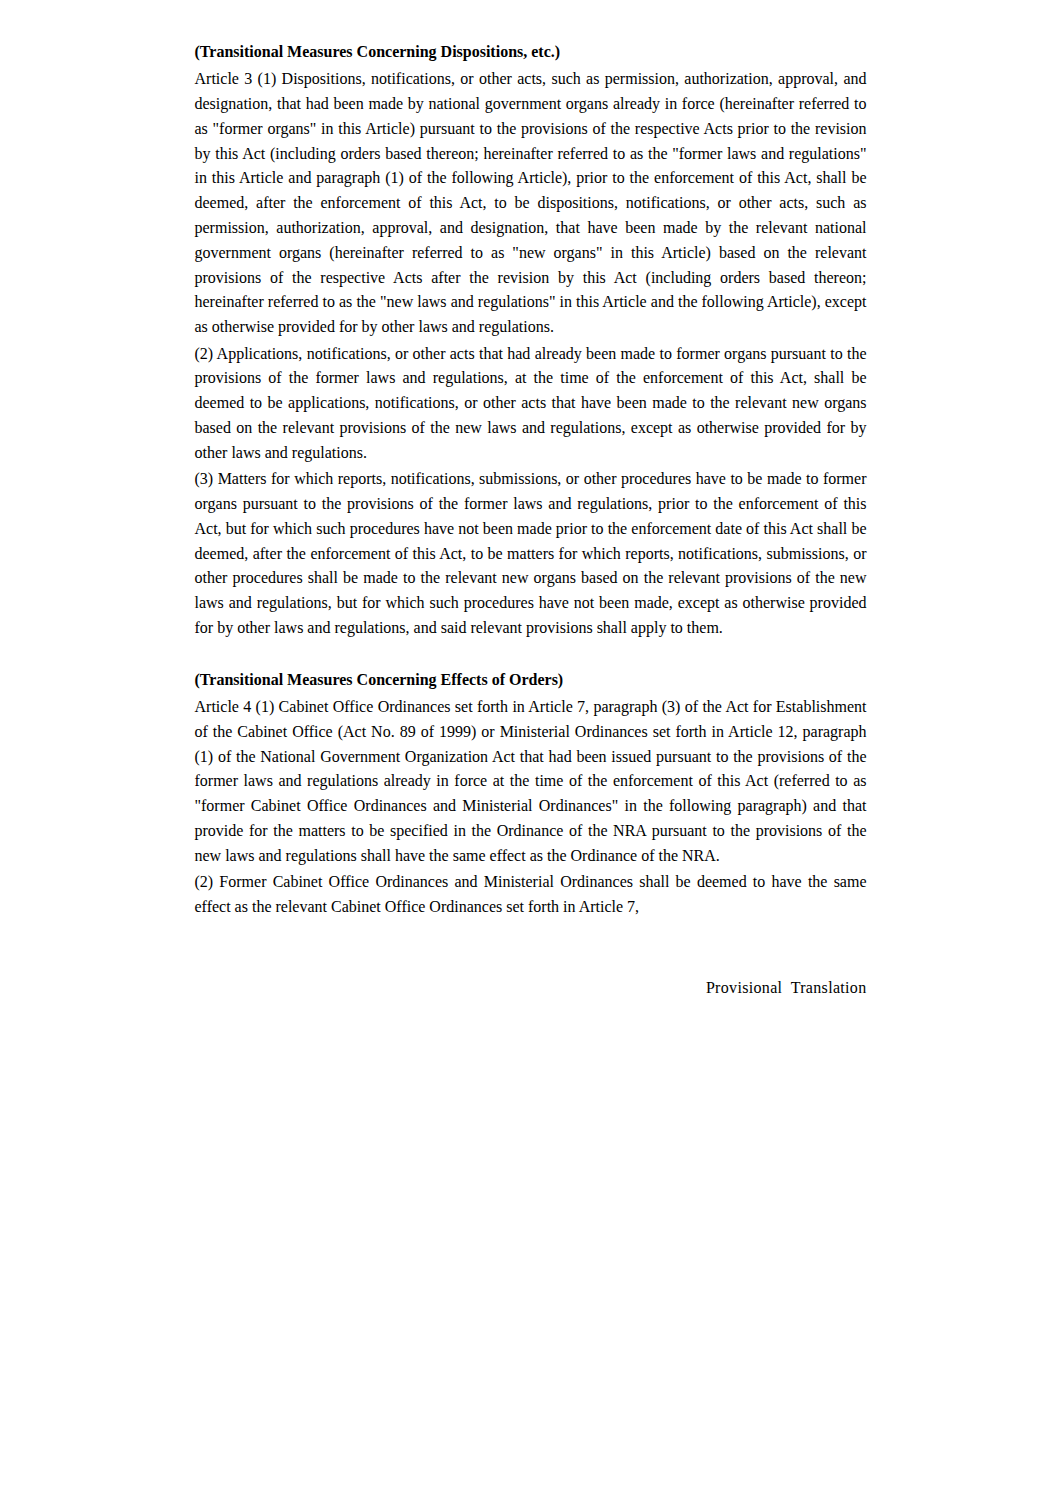(Transitional Measures Concerning Dispositions, etc.)
Article 3 (1) Dispositions, notifications, or other acts, such as permission, authorization, approval, and designation, that had been made by national government organs already in force (hereinafter referred to as "former organs" in this Article) pursuant to the provisions of the respective Acts prior to the revision by this Act (including orders based thereon; hereinafter referred to as the "former laws and regulations" in this Article and paragraph (1) of the following Article), prior to the enforcement of this Act, shall be deemed, after the enforcement of this Act, to be dispositions, notifications, or other acts, such as permission, authorization, approval, and designation, that have been made by the relevant national government organs (hereinafter referred to as "new organs" in this Article) based on the relevant provisions of the respective Acts after the revision by this Act (including orders based thereon; hereinafter referred to as the "new laws and regulations" in this Article and the following Article), except as otherwise provided for by other laws and regulations.
(2) Applications, notifications, or other acts that had already been made to former organs pursuant to the provisions of the former laws and regulations, at the time of the enforcement of this Act, shall be deemed to be applications, notifications, or other acts that have been made to the relevant new organs based on the relevant provisions of the new laws and regulations, except as otherwise provided for by other laws and regulations.
(3) Matters for which reports, notifications, submissions, or other procedures have to be made to former organs pursuant to the provisions of the former laws and regulations, prior to the enforcement of this Act, but for which such procedures have not been made prior to the enforcement date of this Act shall be deemed, after the enforcement of this Act, to be matters for which reports, notifications, submissions, or other procedures shall be made to the relevant new organs based on the relevant provisions of the new laws and regulations, but for which such procedures have not been made, except as otherwise provided for by other laws and regulations, and said relevant provisions shall apply to them.
(Transitional Measures Concerning Effects of Orders)
Article 4 (1) Cabinet Office Ordinances set forth in Article 7, paragraph (3) of the Act for Establishment of the Cabinet Office (Act No. 89 of 1999) or Ministerial Ordinances set forth in Article 12, paragraph (1) of the National Government Organization Act that had been issued pursuant to the provisions of the former laws and regulations already in force at the time of the enforcement of this Act (referred to as "former Cabinet Office Ordinances and Ministerial Ordinances" in the following paragraph) and that provide for the matters to be specified in the Ordinance of the NRA pursuant to the provisions of the new laws and regulations shall have the same effect as the Ordinance of the NRA.
(2) Former Cabinet Office Ordinances and Ministerial Ordinances shall be deemed to have the same effect as the relevant Cabinet Office Ordinances set forth in Article 7,
Provisional Translation